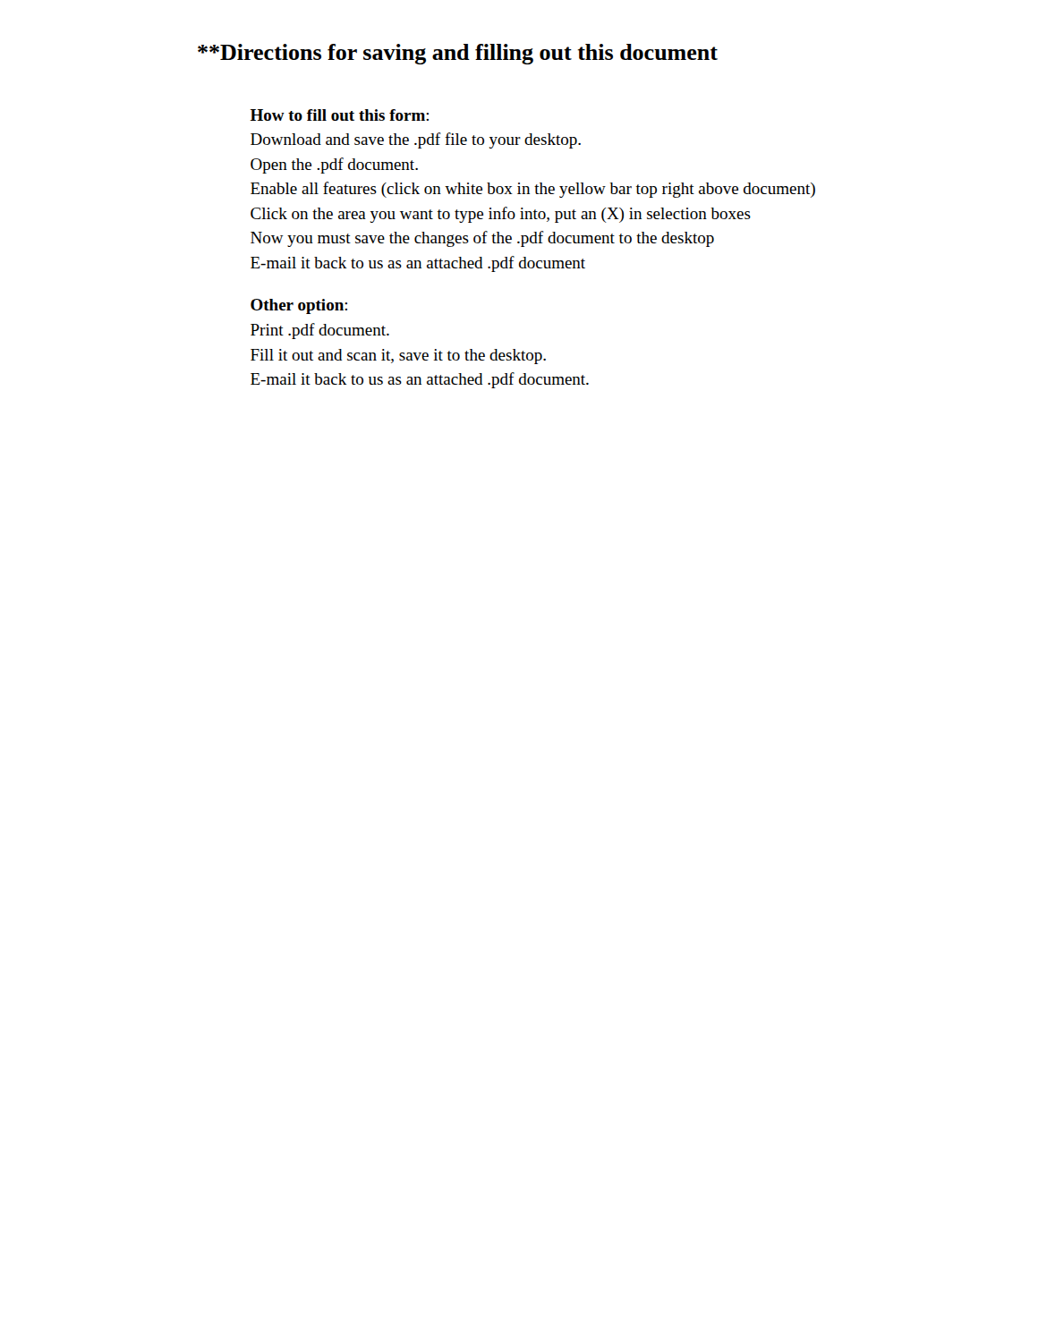**Directions for saving and filling out this document
How to fill out this form:
Download and save the .pdf file to your desktop.
Open the .pdf document.
Enable all features (click on white box in the yellow bar top right above document)
Click on the area you want to type info into, put an (X) in selection boxes
Now you must save the changes of the .pdf document to the desktop
E-mail it back to us as an attached .pdf document
Other option:
Print .pdf document.
Fill it out and scan it, save it to the desktop.
E-mail it back to us as an attached .pdf document.